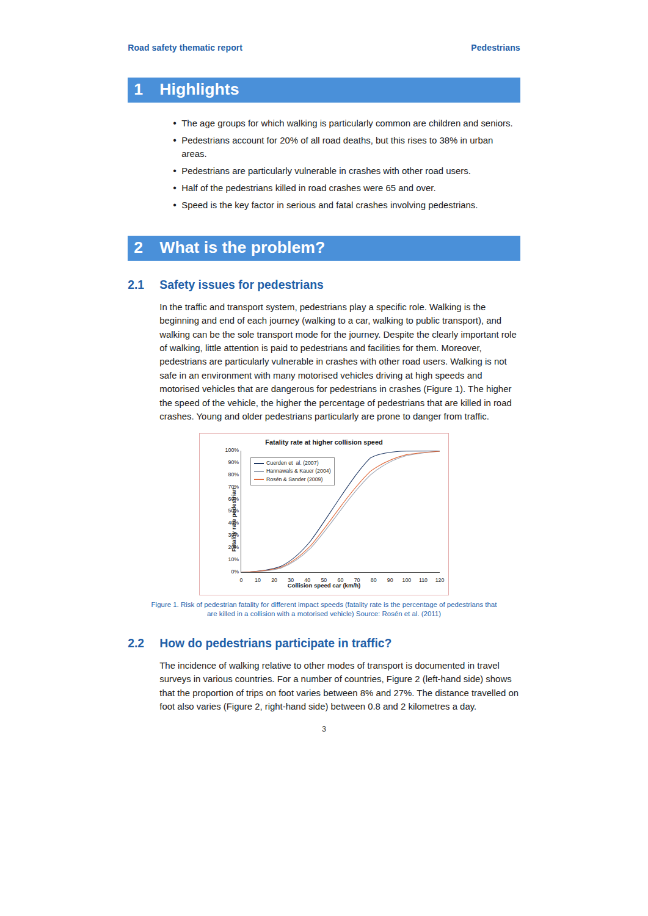Road safety thematic report
Pedestrians
1 Highlights
The age groups for which walking is particularly common are children and seniors.
Pedestrians account for 20% of all road deaths, but this rises to 38% in urban areas.
Pedestrians are particularly vulnerable in crashes with other road users.
Half of the pedestrians killed in road crashes were 65 and over.
Speed is the key factor in serious and fatal crashes involving pedestrians.
2 What is the problem?
2.1 Safety issues for pedestrians
In the traffic and transport system, pedestrians play a specific role. Walking is the beginning and end of each journey (walking to a car, walking to public transport), and walking can be the sole transport mode for the journey. Despite the clearly important role of walking, little attention is paid to pedestrians and facilities for them. Moreover, pedestrians are particularly vulnerable in crashes with other road users. Walking is not safe in an environment with many motorised vehicles driving at high speeds and motorised vehicles that are dangerous for pedestrians in crashes (Figure 1). The higher the speed of the vehicle, the higher the percentage of pedestrians that are killed in road crashes. Young and older pedestrians particularly are prone to danger from traffic.
Fatality rate at higher collision speed
Fatality rate pedestrian
100%
90%
80%
70%
60%
50%
40%
30%
20%
10%
0%
0
10
20
30
40
50
60
70
80
90
100
110
120
Cuerden et al. (2007)
Hannawals & Kauer (2004)
Rosén & Sander (2009)
Collision speed car (km/h)
Figure 1. Risk of pedestrian fatality for different impact speeds (fatality rate is the percentage of pedestrians that are killed in a collision with a motorised vehicle) Source: Rosén et al. (2011)
2.2 How do pedestrians participate in traffic?
The incidence of walking relative to other modes of transport is documented in travel surveys in various countries. For a number of countries, Figure 2 (left-hand side) shows that the proportion of trips on foot varies between 8% and 27%. The distance travelled on foot also varies (Figure 2, right-hand side) between 0.8 and 2 kilometres a day.
3